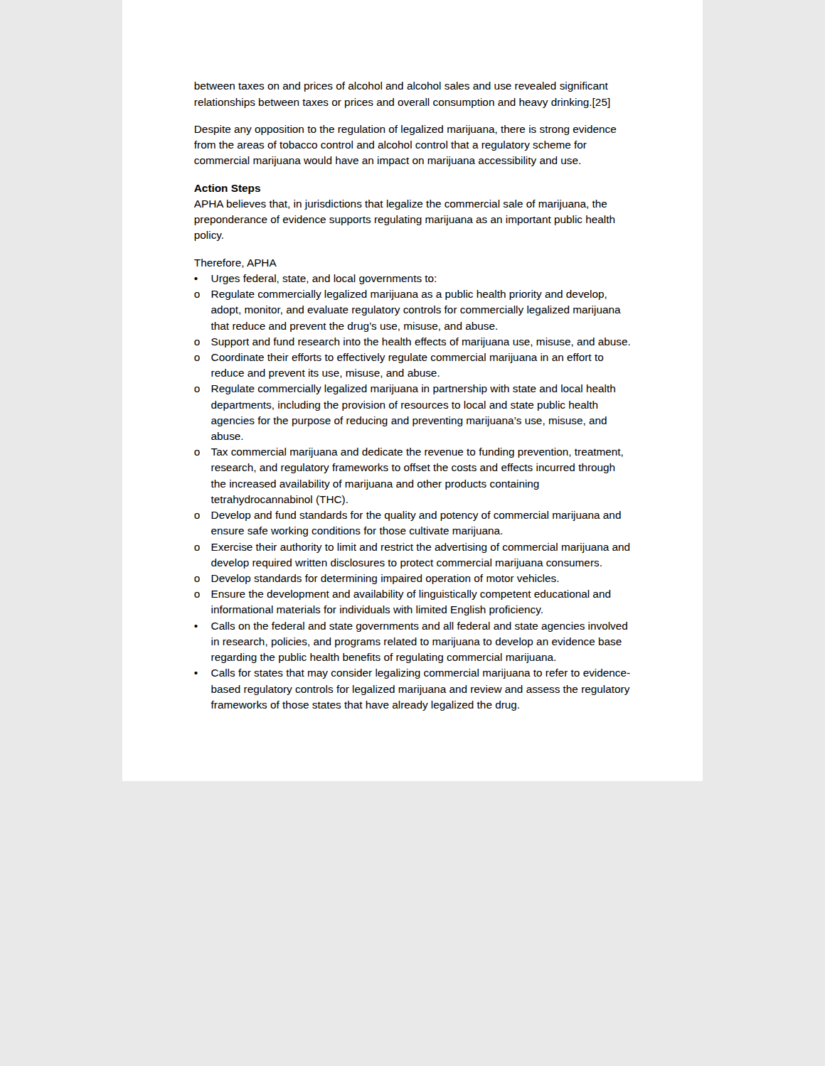between taxes on and prices of alcohol and alcohol sales and use revealed significant relationships between taxes or prices and overall consumption and heavy drinking.[25]
Despite any opposition to the regulation of legalized marijuana, there is strong evidence from the areas of tobacco control and alcohol control that a regulatory scheme for commercial marijuana would have an impact on marijuana accessibility and use.
Action Steps
APHA believes that, in jurisdictions that legalize the commercial sale of marijuana, the preponderance of evidence supports regulating marijuana as an important public health policy.
Therefore, APHA
•Urges federal, state, and local governments to:
o Regulate commercially legalized marijuana as a public health priority and develop, adopt, monitor, and evaluate regulatory controls for commercially legalized marijuana that reduce and prevent the drug’s use, misuse, and abuse.
o Support and fund research into the health effects of marijuana use, misuse, and abuse.
o Coordinate their efforts to effectively regulate commercial marijuana in an effort to reduce and prevent its use, misuse, and abuse.
o Regulate commercially legalized marijuana in partnership with state and local health departments, including the provision of resources to local and state public health agencies for the purpose of reducing and preventing marijuana’s use, misuse, and abuse.
o Tax commercial marijuana and dedicate the revenue to funding prevention, treatment, research, and regulatory frameworks to offset the costs and effects incurred through the increased availability of marijuana and other products containing tetrahydrocannabinol (THC).
o Develop and fund standards for the quality and potency of commercial marijuana and ensure safe working conditions for those cultivate marijuana.
o Exercise their authority to limit and restrict the advertising of commercial marijuana and develop required written disclosures to protect commercial marijuana consumers.
o Develop standards for determining impaired operation of motor vehicles.
o Ensure the development and availability of linguistically competent educational and informational materials for individuals with limited English proficiency.
•Calls on the federal and state governments and all federal and state agencies involved in research, policies, and programs related to marijuana to develop an evidence base regarding the public health benefits of regulating commercial marijuana.
•Calls for states that may consider legalizing commercial marijuana to refer to evidence-based regulatory controls for legalized marijuana and review and assess the regulatory frameworks of those states that have already legalized the drug.